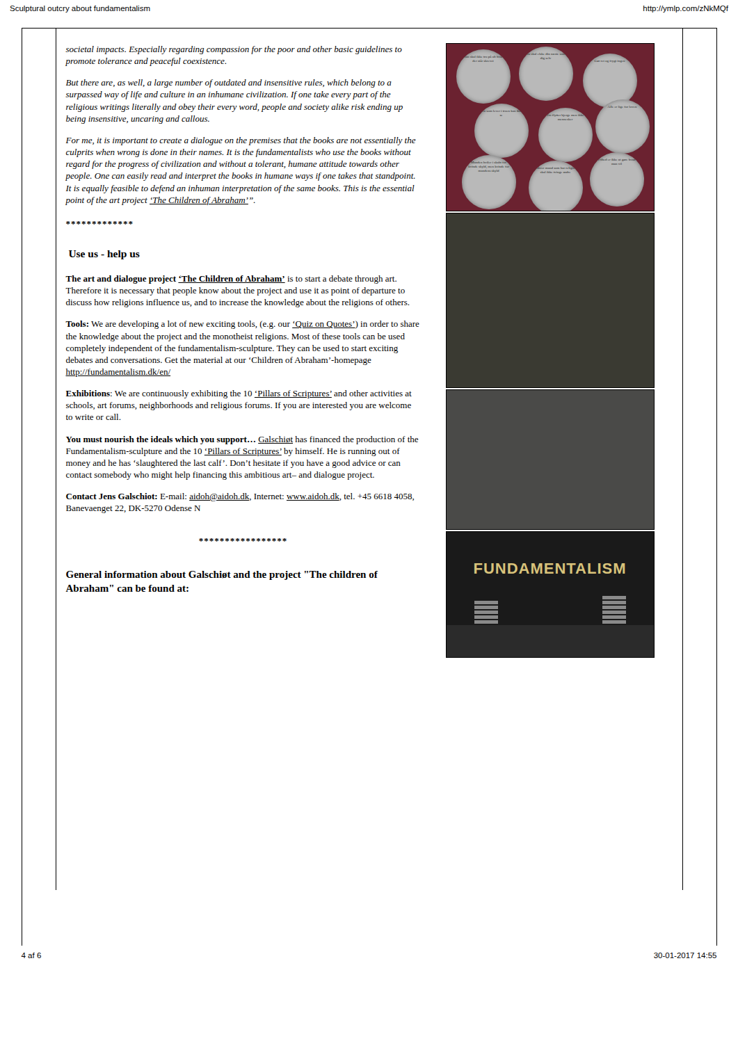Sculptural outcry about fundamentalism http://ymlp.com/zNkMQf
Man skal ikke tro på alt hvad der står skrevet
Du skal elske din næste som dig selv
Gør ret og frygt ingen
Den som lever i troen kan ikke se
Tro flytter bjerge men ikke mennesker
Alle er lige for loven
Manden hviler i skabt for kvinde skyld, men kvinde for mandens skyld
Enhver mand som har religion skal ikke tvinge andre
Frihed er ikke at gøre hvad man vil
FUNDAMENTALISM
societal impacts. Especially regarding compassion for the poor and other basic guidelines to promote tolerance and peaceful coexistence.
But there are, as well, a large number of outdated and insensitive rules, which belong to a surpassed way of life and culture in an inhumane civilization. If one take every part of the religious writings literally and obey their every word, people and society alike risk ending up being insensitive, uncaring and callous.
For me, it is important to create a dialogue on the premises that the books are not essentially the culprits when wrong is done in their names. It is the fundamentalists who use the books without regard for the progress of civilization and without a tolerant, humane attitude towards other people. One can easily read and interpret the books in humane ways if one takes that standpoint. It is equally feasible to defend an inhuman interpretation of the same books. This is the essential point of the art project ‘The Children of Abraham’”.
*************
Use us - help us
The art and dialogue project ‘The Children of Abraham’ is to start a debate through art. Therefore it is necessary that people know about the project and use it as point of departure to discuss how religions influence us, and to increase the knowledge about the religions of others.
Tools: We are developing a lot of new exciting tools, (e.g. our ‘Quiz on Quotes’) in order to share the knowledge about the project and the monotheist religions. Most of these tools can be used completely independent of the fundamentalism-sculpture. They can be used to start exciting debates and conversations. Get the material at our ‘Children of Abraham’-homepage http://fundamentalism.dk/en/
Exhibitions: We are continuously exhibiting the 10 ‘Pillars of Scriptures’ and other activities at schools, art forums, neighborhoods and religious forums. If you are interested you are welcome to write or call.
You must nourish the ideals which you support… Galschiøt has financed the production of the Fundamentalism-sculpture and the 10 ‘Pillars of Scriptures’ by himself. He is running out of money and he has ‘slaughtered the last calf’. Don’t hesitate if you have a good advice or can contact somebody who might help financing this ambitious art– and dialogue project.
Contact Jens Galschiot: E-mail: aidoh@aidoh.dk, Internet: www.aidoh.dk, tel. +45 6618 4058, Banevaenget 22, DK-5270 Odense N
*****************
General information about Galschiøt and the project "The children of Abraham" can be found at:
4 af 6 30-01-2017 14:55